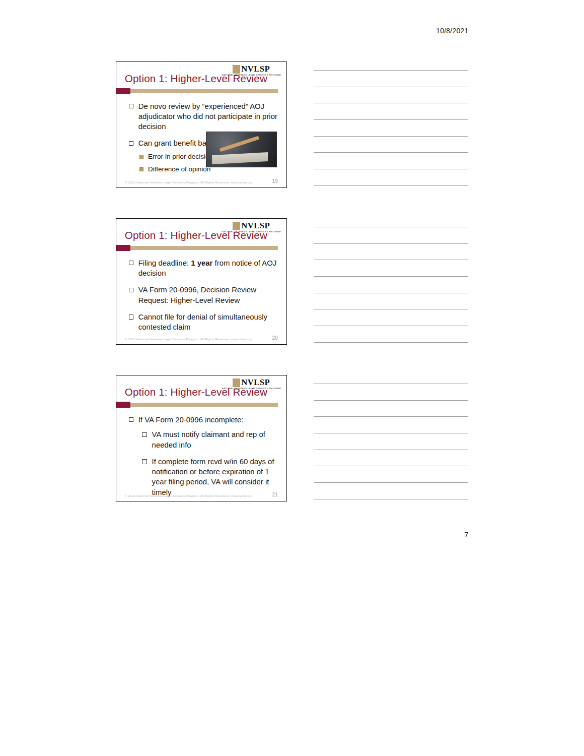10/8/2021
NVLSP NATIONAL VETERANS LEGAL SERVICES PROGRAM
Option 1: Higher-Level Review
De novo review by “experienced” AOJ adjudicator who did not participate in prior decision
Can grant benefit based on:
Error in prior decision
Difference of opinion
© 2021 National Veterans Legal Services Program. All Rights Reserved. www.nvlsp.org 19
NVLSP NATIONAL VETERANS LEGAL SERVICES PROGRAM
Option 1: Higher-Level Review
Filing deadline: 1 year from notice of AOJ decision
VA Form 20-0996, Decision Review Request: Higher-Level Review
Cannot file for denial of simultaneously contested claim
© 2021 National Veterans Legal Services Program. All Rights Reserved. www.nvlsp.org 20
NVLSP NATIONAL VETERANS LEGAL SERVICES PROGRAM
Option 1: Higher-Level Review
If VA Form 20-0996 incomplete:
VA must notify claimant and rep of needed info
If complete form rcvd w/in 60 days of notification or before expiration of 1 year filing period, VA will consider it timely
© 2021 National Veterans Legal Services Program. All Rights Reserved. www.nvlsp.org 21
7